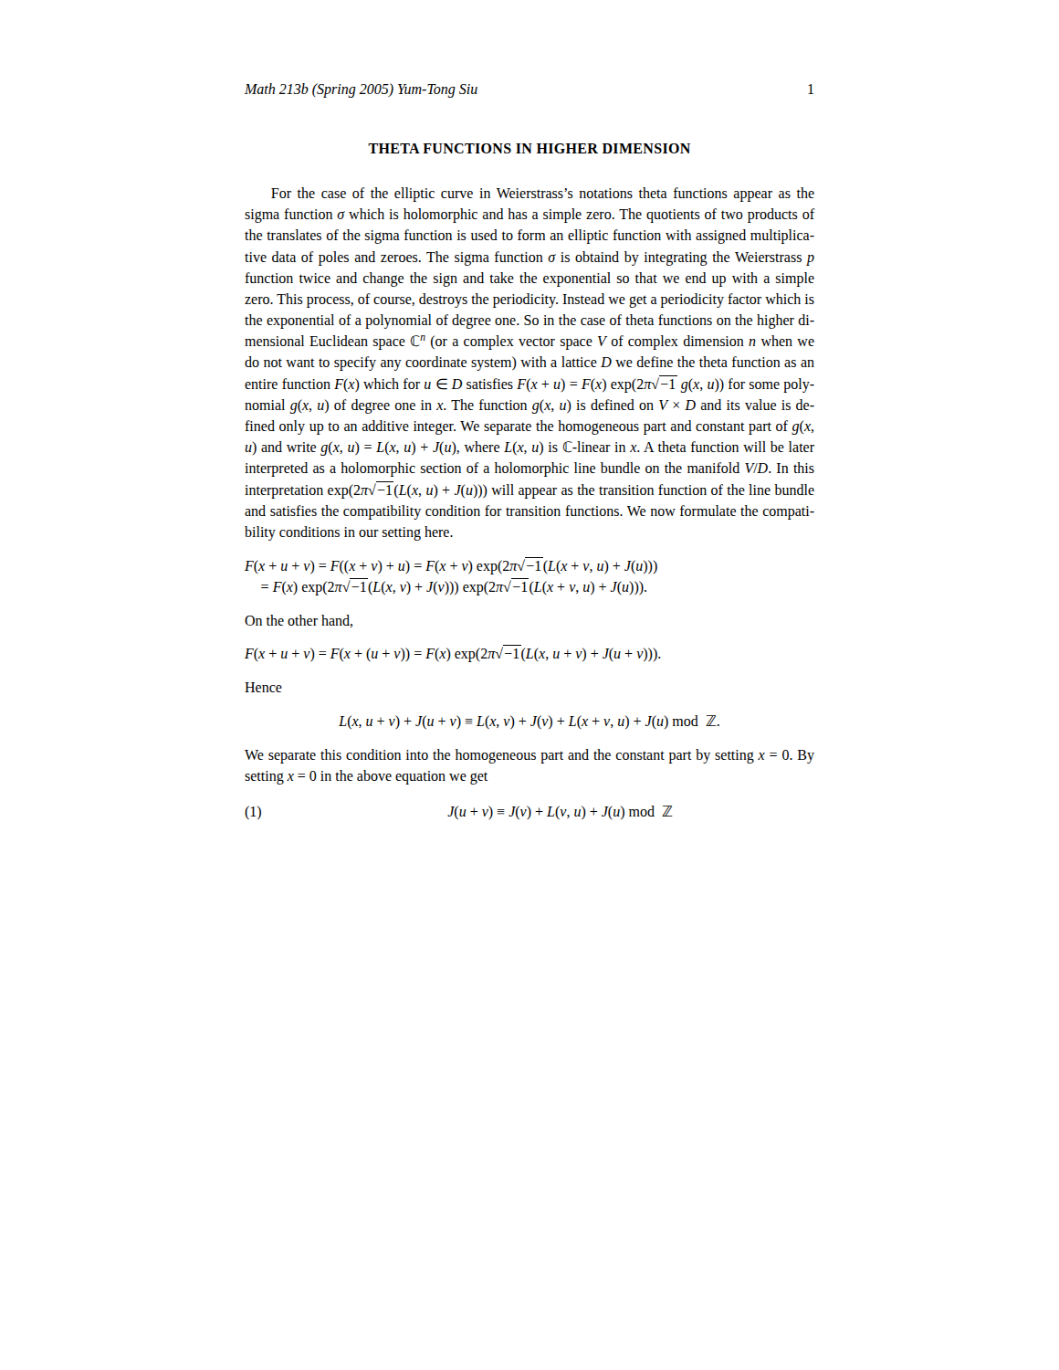Math 213b (Spring 2005) Yum-Tong Siu 1
Theta Functions in Higher Dimension
For the case of the elliptic curve in Weierstrass’s notations theta functions appear as the sigma function σ which is holomorphic and has a simple zero. The quotients of two products of the translates of the sigma function is used to form an elliptic function with assigned multiplicative data of poles and zeroes. The sigma function σ is obtaind by integrating the Weierstrass p function twice and change the sign and take the exponential so that we end up with a simple zero. This process, of course, destroys the periodicity. Instead we get a periodicity factor which is the exponential of a polynomial of degree one. So in the case of theta functions on the higher dimensional Euclidean space ℂn (or a complex vector space V of complex dimension n when we do not want to specify any coordinate system) with a lattice D we define the theta function as an entire function F(x) which for u ∈ D satisfies F(x + u) = F(x) exp(2π√−1 g(x, u)) for some polynomial g(x, u) of degree one in x. The function g(x, u) is defined on V × D and its value is defined only up to an additive integer. We separate the homogeneous part and constant part of g(x, u) and write g(x, u) = L(x, u) + J(u), where L(x, u) is ℂ-linear in x. A theta function will be later interpreted as a holomorphic section of a holomorphic line bundle on the manifold V/D. In this interpretation exp(2π√−1(L(x, u) + J(u))) will appear as the transition function of the line bundle and satisfies the compatibility condition for transition functions. We now formulate the compatibility conditions in our setting here.
F(x + u + v) = F((x + v) + u) = F(x + v) exp(2π√−1(L(x + v, u) + J(u))) = F(x) exp(2π√−1(L(x, v) + J(v))) exp(2π√−1(L(x + v, u) + J(u))).
On the other hand,
F(x + u + v) = F(x + (u + v)) = F(x) exp(2π√−1(L(x, u + v) + J(u + v))).
Hence
L(x, u + v) + J(u + v) ≡ L(x, v) + J(v) + L(x + v, u) + J(u) mod ℤ.
We separate this condition into the homogeneous part and the constant part by setting x = 0. By setting x = 0 in the above equation we get
(1) J(u + v) ≡ J(v) + L(v, u) + J(u) mod ℤ